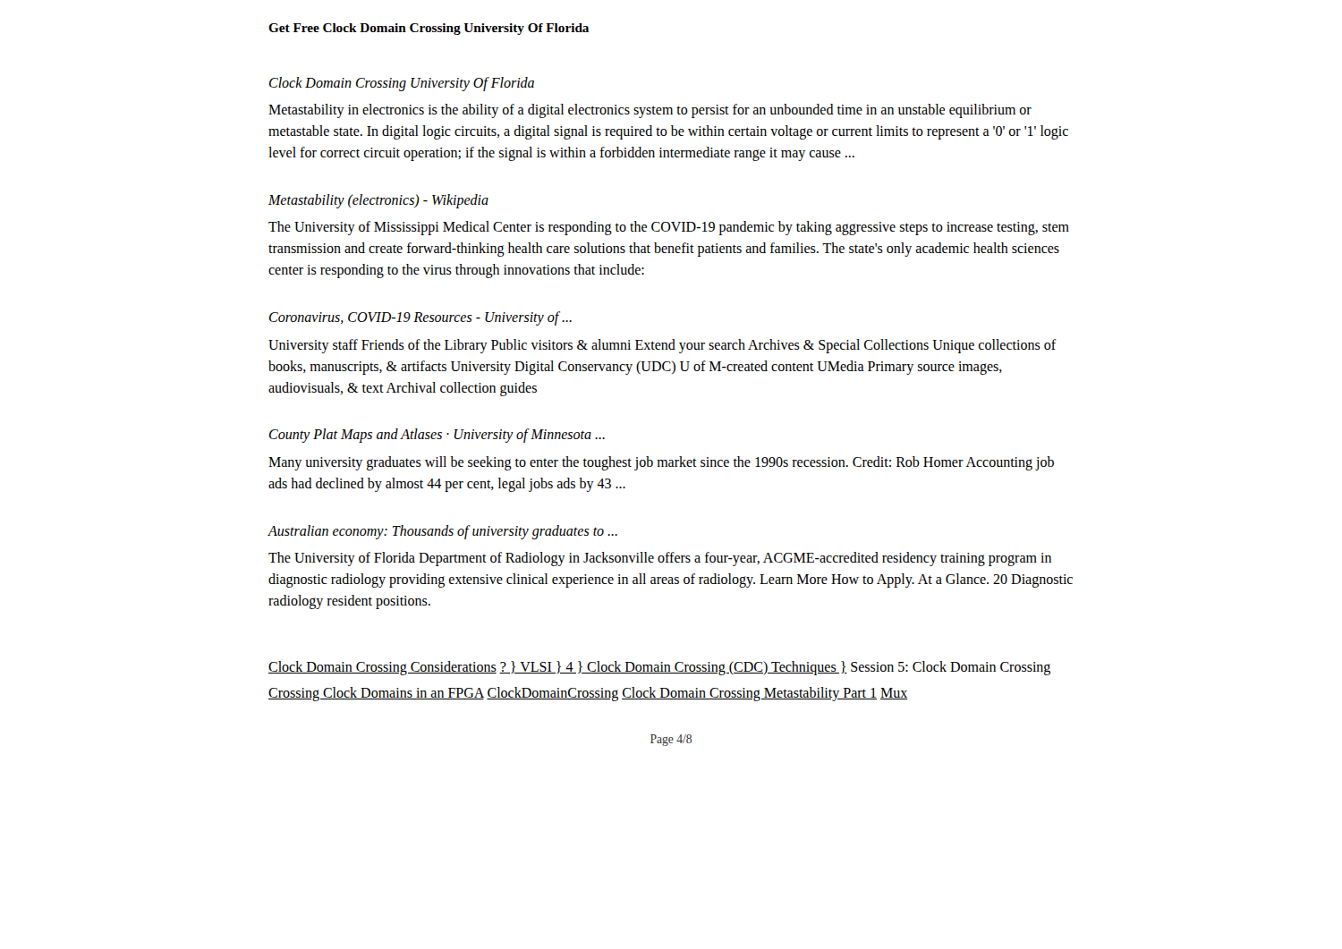Get Free Clock Domain Crossing University Of Florida
Clock Domain Crossing University Of Florida
Metastability in electronics is the ability of a digital electronics system to persist for an unbounded time in an unstable equilibrium or metastable state. In digital logic circuits, a digital signal is required to be within certain voltage or current limits to represent a '0' or '1' logic level for correct circuit operation; if the signal is within a forbidden intermediate range it may cause ...
Metastability (electronics) - Wikipedia
The University of Mississippi Medical Center is responding to the COVID-19 pandemic by taking aggressive steps to increase testing, stem transmission and create forward-thinking health care solutions that benefit patients and families. The state's only academic health sciences center is responding to the virus through innovations that include:
Coronavirus, COVID-19 Resources - University of ...
University staff Friends of the Library Public visitors & alumni Extend your search Archives & Special Collections Unique collections of books, manuscripts, & artifacts University Digital Conservancy (UDC) U of M-created content UMedia Primary source images, audiovisuals, & text Archival collection guides
County Plat Maps and Atlases · University of Minnesota ...
Many university graduates will be seeking to enter the toughest job market since the 1990s recession. Credit: Rob Homer Accounting job ads had declined by almost 44 per cent, legal jobs ads by 43 ...
Australian economy: Thousands of university graduates to ...
The University of Florida Department of Radiology in Jacksonville offers a four-year, ACGME-accredited residency training program in diagnostic radiology providing extensive clinical experience in all areas of radiology. Learn More How to Apply. At a Glance. 20 Diagnostic radiology resident positions.
Clock Domain Crossing Considerations ? } VLSI } 4 } Clock Domain Crossing (CDC) Techniques } Session 5: Clock Domain Crossing Crossing Clock Domains in an FPGA ClockDomainCrossing Clock Domain Crossing Metastability Part 1 Mux
Page 4/8